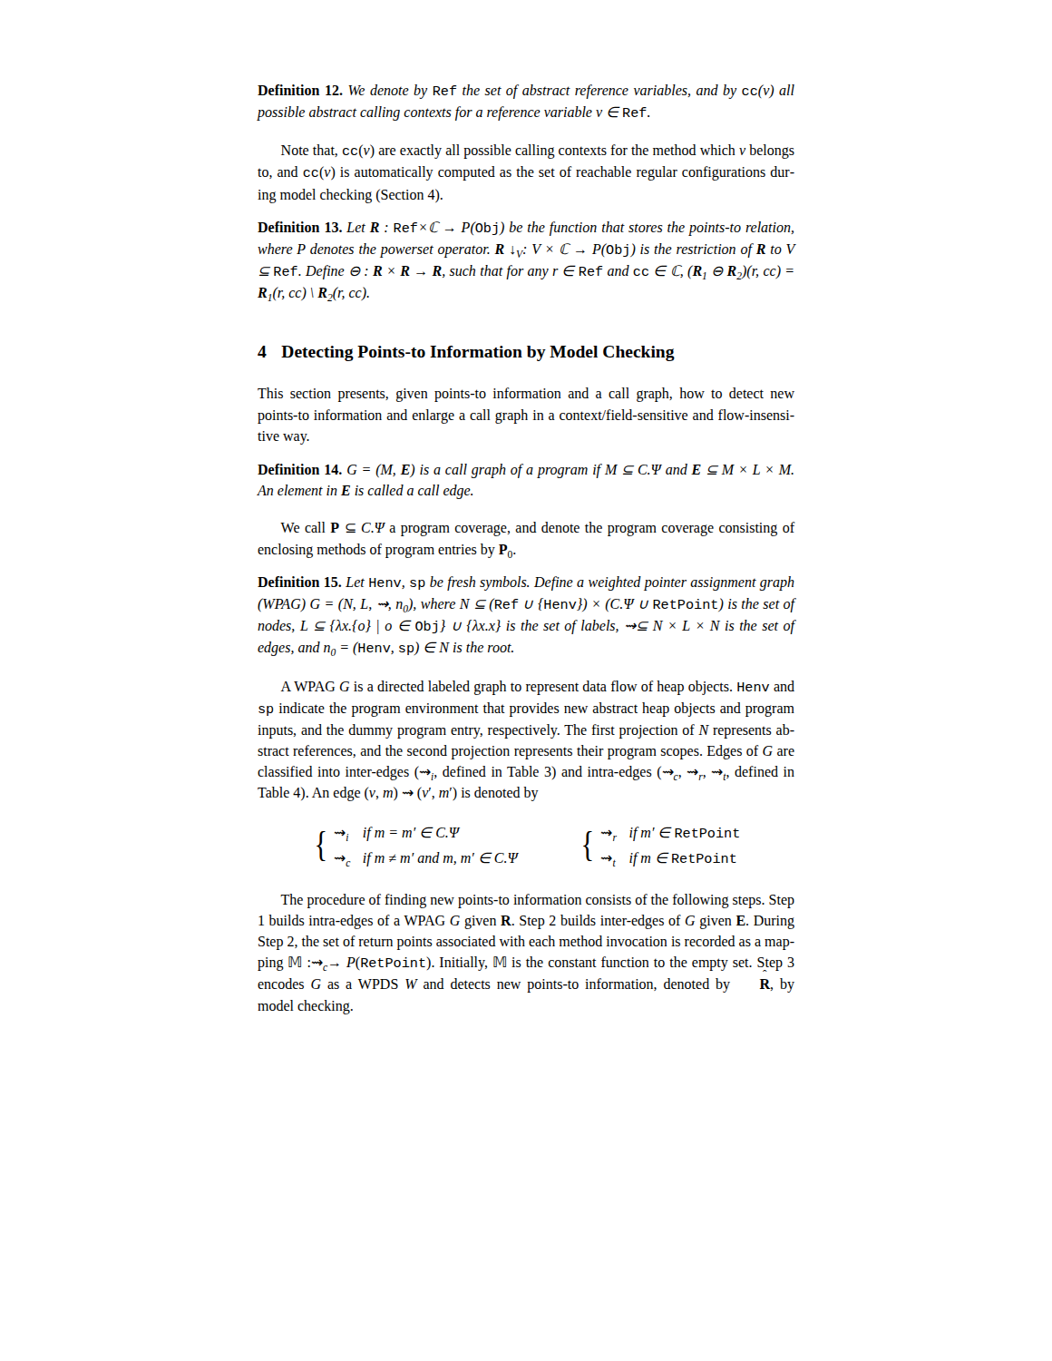Definition 12. We denote by Ref the set of abstract reference variables, and by cc(v) all possible abstract calling contexts for a reference variable v ∈ Ref.
Note that, cc(v) are exactly all possible calling contexts for the method which v belongs to, and cc(v) is automatically computed as the set of reachable regular configurations during model checking (Section 4).
Definition 13. Let R : Ref×ℂ → P(Obj) be the function that stores the points-to relation, where P denotes the powerset operator. R ↓V: V × ℂ → P(Obj) is the restriction of R to V ⊆ Ref. Define ⊖ : R × R → R, such that for any r ∈ Ref and cc ∈ ℂ, (R1 ⊖ R2)(r, cc) = R1(r, cc) \ R2(r, cc).
4 Detecting Points-to Information by Model Checking
This section presents, given points-to information and a call graph, how to detect new points-to information and enlarge a call graph in a context/field-sensitive and flow-insensitive way.
Definition 14. G = (M, E) is a call graph of a program if M ⊆ C.Ψ and E ⊆ M × L × M. An element in E is called a call edge.
We call P ⊆ C.Ψ a program coverage, and denote the program coverage consisting of enclosing methods of program entries by P0.
Definition 15. Let Henv, sp be fresh symbols. Define a weighted pointer assignment graph (WPAG) G = (N, L, ⇝, n0), where N ⊆ (Ref ∪ {Henv}) × (C.Ψ ∪ RetPoint) is the set of nodes, L ⊆ {λx.{o} | o ∈ Obj} ∪ {λx.x} is the set of labels, ⇝⊆ N × L × N is the set of edges, and n0 = (Henv, sp) ∈ N is the root.
A WPAG G is a directed labeled graph to represent data flow of heap objects. Henv and sp indicate the program environment that provides new abstract heap objects and program inputs, and the dummy program entry, respectively. The first projection of N represents abstract references, and the second projection represents their program scopes. Edges of G are classified into inter-edges (⇝i, defined in Table 3) and intra-edges (⇝c, ⇝r, ⇝t, defined in Table 4). An edge (v, m) ⇝ (v′, m′) is denoted by
{
⇝i if m = m′ ∈ C.Ψ ⇝c if m ≠ m′ and m, m′ ∈ C.Ψ
{
⇝r if m′ ∈ RetPoint ⇝t if m ∈ RetPoint
The procedure of finding new points-to information consists of the following steps. Step 1 builds intra-edges of a WPAG G given R. Step 2 builds inter-edges of G given E. During Step 2, the set of return points associated with each method invocation is recorded as a mapping 𝕄 :⇝c→ P(RetPoint). Initially, 𝕄 is the constant function to the empty set. Step 3 encodes G as a WPDS W and detects new points-to information, denoted by ̂R, by model checking.